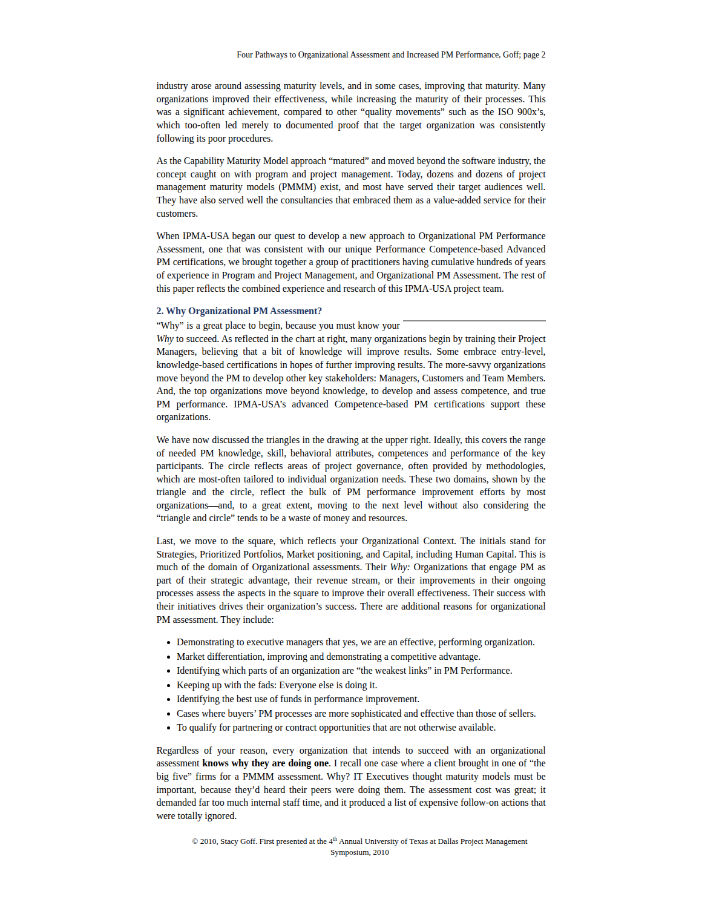Four Pathways to Organizational Assessment and Increased PM Performance, Goff; page 2
industry arose around assessing maturity levels, and in some cases, improving that maturity. Many organizations improved their effectiveness, while increasing the maturity of their processes. This was a significant achievement, compared to other “quality movements” such as the ISO 900x’s, which too-often led merely to documented proof that the target organization was consistently following its poor procedures.
As the Capability Maturity Model approach “matured” and moved beyond the software industry, the concept caught on with program and project management. Today, dozens and dozens of project management maturity models (PMMM) exist, and most have served their target audiences well. They have also served well the consultancies that embraced them as a value-added service for their customers.
When IPMA-USA began our quest to develop a new approach to Organizational PM Performance Assessment, one that was consistent with our unique Performance Competence-based Advanced PM certifications, we brought together a group of practitioners having cumulative hundreds of years of experience in Program and Project Management, and Organizational PM Assessment. The rest of this paper reflects the combined experience and research of this IPMA-USA project team.
2. Why Organizational PM Assessment?
“Why” is a great place to begin, because you must know your Why to succeed. As reflected in the chart at right, many organizations begin by training their Project Managers, believing that a bit of knowledge will improve results. Some embrace entry-level, knowledge-based certifications in hopes of further improving results. The more-savvy organizations move beyond the PM to develop other key stakeholders: Managers, Customers and Team Members. And, the top organizations move beyond knowledge, to develop and assess competence, and true PM performance. IPMA-USA’s advanced Competence-based PM certifications support these organizations.
We have now discussed the triangles in the drawing at the upper right. Ideally, this covers the range of needed PM knowledge, skill, behavioral attributes, competences and performance of the key participants. The circle reflects areas of project governance, often provided by methodologies, which are most-often tailored to individual organization needs. These two domains, shown by the triangle and the circle, reflect the bulk of PM performance improvement efforts by most organizations—and, to a great extent, moving to the next level without also considering the “triangle and circle” tends to be a waste of money and resources.
Last, we move to the square, which reflects your Organizational Context. The initials stand for Strategies, Prioritized Portfolios, Market positioning, and Capital, including Human Capital. This is much of the domain of Organizational assessments. Their Why: Organizations that engage PM as part of their strategic advantage, their revenue stream, or their improvements in their ongoing processes assess the aspects in the square to improve their overall effectiveness. Their success with their initiatives drives their organization’s success. There are additional reasons for organizational PM assessment. They include:
Demonstrating to executive managers that yes, we are an effective, performing organization.
Market differentiation, improving and demonstrating a competitive advantage.
Identifying which parts of an organization are “the weakest links” in PM Performance.
Keeping up with the fads: Everyone else is doing it.
Identifying the best use of funds in performance improvement.
Cases where buyers’ PM processes are more sophisticated and effective than those of sellers.
To qualify for partnering or contract opportunities that are not otherwise available.
Regardless of your reason, every organization that intends to succeed with an organizational assessment knows why they are doing one. I recall one case where a client brought in one of “the big five” firms for a PMMM assessment. Why? IT Executives thought maturity models must be important, because they’d heard their peers were doing them. The assessment cost was great; it demanded far too much internal staff time, and it produced a list of expensive follow-on actions that were totally ignored.
© 2010, Stacy Goff. First presented at the 4th Annual University of Texas at Dallas Project Management Symposium, 2010